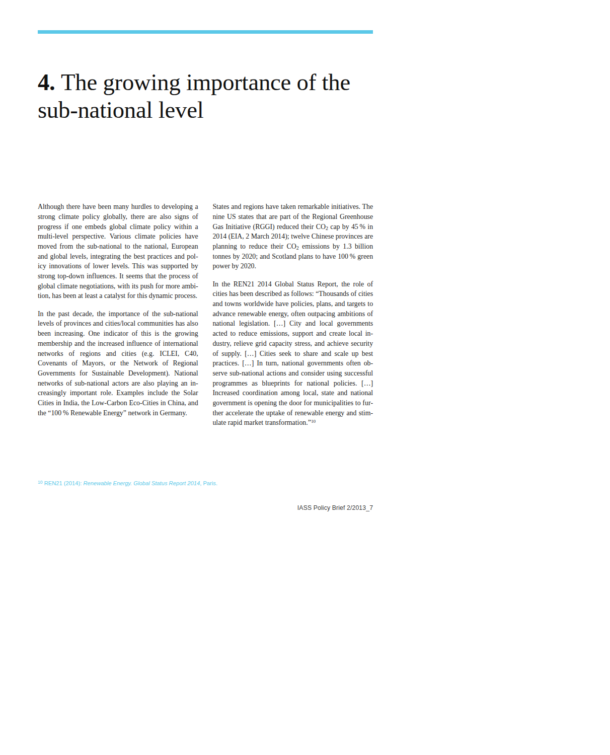4. The growing importance of the
sub-national level
Although there have been many hurdles to developing a strong climate policy globally, there are also signs of progress if one embeds global climate policy within a multi-level perspective. Various climate policies have moved from the sub-national to the national, European and global levels, integrating the best practices and policy innovations of lower levels. This was supported by strong top-down influences. It seems that the process of global climate negotiations, with its push for more ambition, has been at least a catalyst for this dynamic process.
In the past decade, the importance of the sub-national levels of provinces and cities/local communities has also been increasing. One indicator of this is the growing membership and the increased influence of international networks of regions and cities (e.g. ICLEI, C40, Covenants of Mayors, or the Network of Regional Governments for Sustainable Development). National networks of sub-national actors are also playing an increasingly important role. Examples include the Solar Cities in India, the Low-Carbon Eco-Cities in China, and the “100 % Renewable Energy” network in Germany.
States and regions have taken remarkable initiatives. The nine US states that are part of the Regional Greenhouse Gas Initiative (RGGI) reduced their CO2 cap by 45 % in 2014 (EIA, 2 March 2014); twelve Chinese provinces are planning to reduce their CO2 emissions by 1.3 billion tonnes by 2020; and Scotland plans to have 100 % green power by 2020.
In the REN21 2014 Global Status Report, the role of cities has been described as follows: “Thousands of cities and towns worldwide have policies, plans, and targets to advance renewable energy, often outpacing ambitions of national legislation. […] City and local governments acted to reduce emissions, support and create local industry, relieve grid capacity stress, and achieve security of supply. […] Cities seek to share and scale up best practices. […] In turn, national governments often observe sub-national actions and consider using successful programmes as blueprints for national policies. […] Increased coordination among local, state and national government is opening the door for municipalities to further accelerate the uptake of renewable energy and stimulate rapid market transformation.”10
10 REN21 (2014): Renewable Energy. Global Status Report 2014, Paris.
IASS Policy Brief 2/2013_7